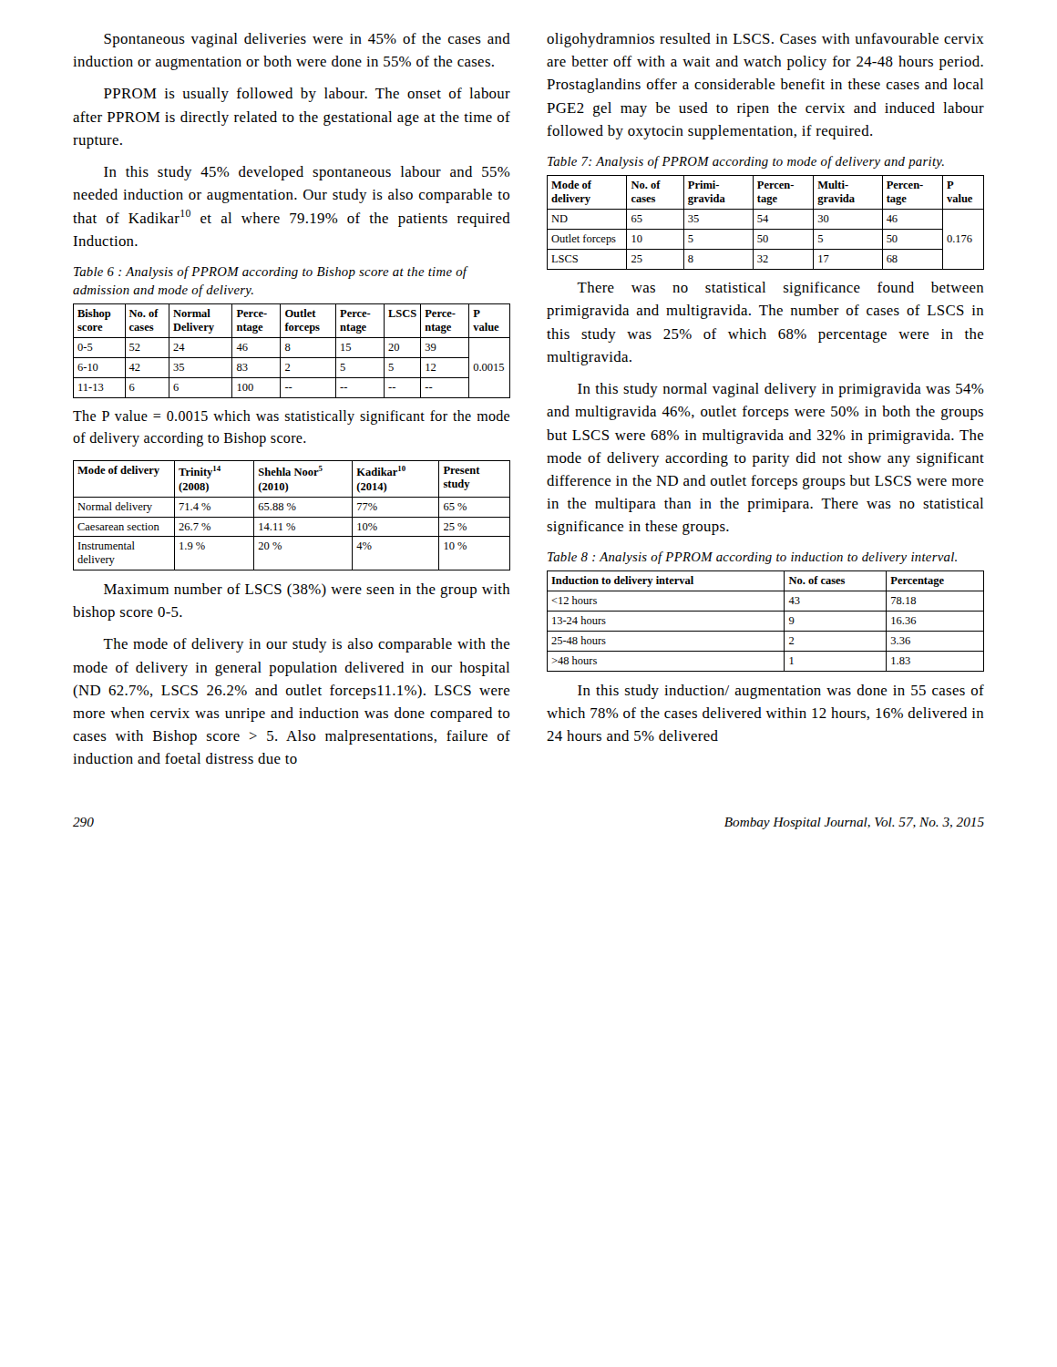Spontaneous vaginal deliveries were in 45% of the cases and induction or augmentation or both were done in 55% of the cases.
PPROM is usually followed by labour. The onset of labour after PPROM is directly related to the gestational age at the time of rupture.
In this study 45% developed spontaneous labour and 55% needed induction or augmentation. Our study is also comparable to that of Kadikar10 et al where 79.19% of the patients required Induction.
Table 6 : Analysis of PPROM according to Bishop score at the time of admission and mode of delivery.
| Bishop score | No. of cases | Normal Delivery | Perce-ntage | Outlet forceps | Perce-ntage | LSCS | Perce-ntage | P value |
| --- | --- | --- | --- | --- | --- | --- | --- | --- |
| 0-5 | 52 | 24 | 46 | 8 | 15 | 20 | 39 | 0.0015 |
| 6-10 | 42 | 35 | 83 | 2 | 5 | 5 | 12 |
| 11-13 | 6 | 6 | 100 | -- | -- | -- | -- |
The P value = 0.0015 which was statistically significant for the mode of delivery according to Bishop score.
| Mode of delivery | Trinity 14 (2008) | Shehla Noor 5 (2010) | Kadikar 10 (2014) | Present study |
| --- | --- | --- | --- | --- |
| Normal delivery | 71.4 % | 65.88 % | 77% | 65 % |
| Caesarean section | 26.7 % | 14.11 % | 10% | 25 % |
| Instrumental delivery | 1.9 % | 20 % | 4% | 10 % |
Maximum number of LSCS (38%) were seen in the group with bishop score 0-5.
The mode of delivery in our study is also comparable with the mode of delivery in general population delivered in our hospital (ND 62.7%, LSCS 26.2% and outlet forceps11.1%). LSCS were more when cervix was unripe and induction was done compared to cases with Bishop score > 5. Also malpresentations, failure of induction and foetal distress due to
oligohydramnios resulted in LSCS. Cases with unfavourable cervix are better off with a wait and watch policy for 24-48 hours period. Prostaglandins offer a considerable benefit in these cases and local PGE2 gel may be used to ripen the cervix and induced labour followed by oxytocin supplementation, if required.
Table 7: Analysis of PPROM according to mode of delivery and parity.
| Mode of delivery | No. of cases | Primi-gravida | Percen-tage | Multi-gravida | Percen-tage | P value |
| --- | --- | --- | --- | --- | --- | --- |
| ND | 65 | 35 | 54 | 30 | 46 | 0.176 |
| Outlet forceps | 10 | 5 | 50 | 5 | 50 |
| LSCS | 25 | 8 | 32 | 17 | 68 |
There was no statistical significance found between primigravida and multigravida. The number of cases of LSCS in this study was 25% of which 68% percentage were in the multigravida.
In this study normal vaginal delivery in primigravida was 54% and multigravida 46%, outlet forceps were 50% in both the groups but LSCS were 68% in multigravida and 32% in primigravida. The mode of delivery according to parity did not show any significant difference in the ND and outlet forceps groups but LSCS were more in the multipara than in the primipara. There was no statistical significance in these groups.
Table 8 : Analysis of PPROM according to induction to delivery interval.
| Induction to delivery interval | No. of cases | Percentage |
| --- | --- | --- |
| <12 hours | 43 | 78.18 |
| 13-24 hours | 9 | 16.36 |
| 25-48 hours | 2 | 3.36 |
| >48 hours | 1 | 1.83 |
In this study induction/ augmentation was done in 55 cases of which 78% of the cases delivered within 12 hours, 16% delivered in 24 hours and 5% delivered
290 Bombay Hospital Journal, Vol. 57, No. 3, 2015